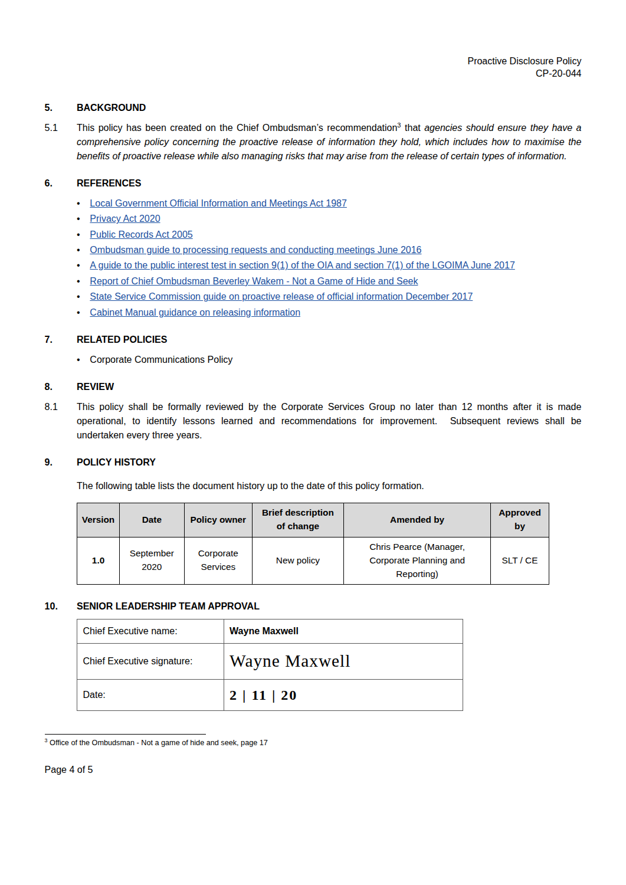Proactive Disclosure Policy
CP-20-044
5. BACKGROUND
5.1 This policy has been created on the Chief Ombudsman’s recommendation3 that agencies should ensure they have a comprehensive policy concerning the proactive release of information they hold, which includes how to maximise the benefits of proactive release while also managing risks that may arise from the release of certain types of information.
6. REFERENCES
Local Government Official Information and Meetings Act 1987
Privacy Act 2020
Public Records Act 2005
Ombudsman guide to processing requests and conducting meetings June 2016
A guide to the public interest test in section 9(1) of the OIA and section 7(1) of the LGOIMA June 2017
Report of Chief Ombudsman Beverley Wakem - Not a Game of Hide and Seek
State Service Commission guide on proactive release of official information December 2017
Cabinet Manual guidance on releasing information
7. RELATED POLICIES
Corporate Communications Policy
8. REVIEW
8.1 This policy shall be formally reviewed by the Corporate Services Group no later than 12 months after it is made operational, to identify lessons learned and recommendations for improvement. Subsequent reviews shall be undertaken every three years.
9. POLICY HISTORY
The following table lists the document history up to the date of this policy formation.
| Version | Date | Policy owner | Brief description of change | Amended by | Approved by |
| --- | --- | --- | --- | --- | --- |
| 1.0 | September 2020 | Corporate Services | New policy | Chris Pearce (Manager, Corporate Planning and Reporting) | SLT / CE |
10. SENIOR LEADERSHIP TEAM APPROVAL
| Chief Executive name: | Wayne Maxwell |
| Chief Executive signature: | Wayne Maxwell |
| Date: | 2 / 11 / 20 |
3 Office of the Ombudsman - Not a game of hide and seek, page 17
Page 4 of 5